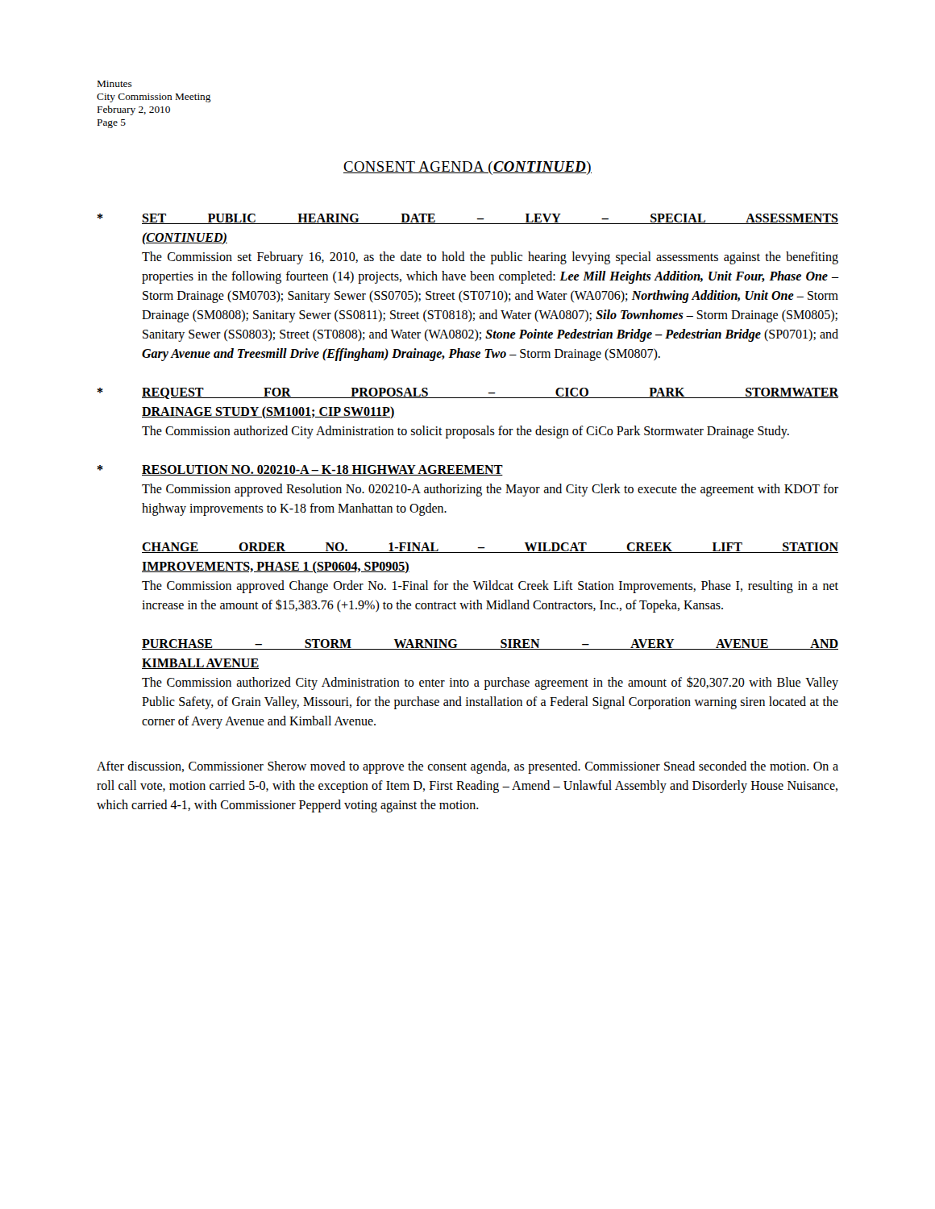Minutes
City Commission Meeting
February 2, 2010
Page 5
CONSENT AGENDA (CONTINUED)
*
SET PUBLIC HEARING DATE – LEVY – SPECIAL ASSESSMENTS
(CONTINUED)
The Commission set February 16, 2010, as the date to hold the public hearing levying special assessments against the benefiting properties in the following fourteen (14) projects, which have been completed: Lee Mill Heights Addition, Unit Four, Phase One – Storm Drainage (SM0703); Sanitary Sewer (SS0705); Street (ST0710); and Water (WA0706); Northwing Addition, Unit One – Storm Drainage (SM0808); Sanitary Sewer (SS0811); Street (ST0818); and Water (WA0807); Silo Townhomes – Storm Drainage (SM0805); Sanitary Sewer (SS0803); Street (ST0808); and Water (WA0802); Stone Pointe Pedestrian Bridge – Pedestrian Bridge (SP0701); and Gary Avenue and Treesmill Drive (Effingham) Drainage, Phase Two – Storm Drainage (SM0807).
*
REQUEST FOR PROPOSALS – CICO PARK STORMWATER
DRAINAGE STUDY (SM1001; CIP SW011P)
The Commission authorized City Administration to solicit proposals for the design of CiCo Park Stormwater Drainage Study.
*
RESOLUTION NO. 020210-A – K-18 HIGHWAY AGREEMENT
The Commission approved Resolution No. 020210-A authorizing the Mayor and City Clerk to execute the agreement with KDOT for highway improvements to K-18 from Manhattan to Ogden.
CHANGE ORDER NO. 1-FINAL – WILDCAT CREEK LIFT STATION
IMPROVEMENTS, PHASE 1 (SP0604, SP0905)
The Commission approved Change Order No. 1-Final for the Wildcat Creek Lift Station Improvements, Phase I, resulting in a net increase in the amount of $15,383.76 (+1.9%) to the contract with Midland Contractors, Inc., of Topeka, Kansas.
PURCHASE – STORM WARNING SIREN – AVERY AVENUE AND
KIMBALL AVENUE
The Commission authorized City Administration to enter into a purchase agreement in the amount of $20,307.20 with Blue Valley Public Safety, of Grain Valley, Missouri, for the purchase and installation of a Federal Signal Corporation warning siren located at the corner of Avery Avenue and Kimball Avenue.
After discussion, Commissioner Sherow moved to approve the consent agenda, as presented. Commissioner Snead seconded the motion. On a roll call vote, motion carried 5-0, with the exception of Item D, First Reading – Amend – Unlawful Assembly and Disorderly House Nuisance, which carried 4-1, with Commissioner Pepperd voting against the motion.